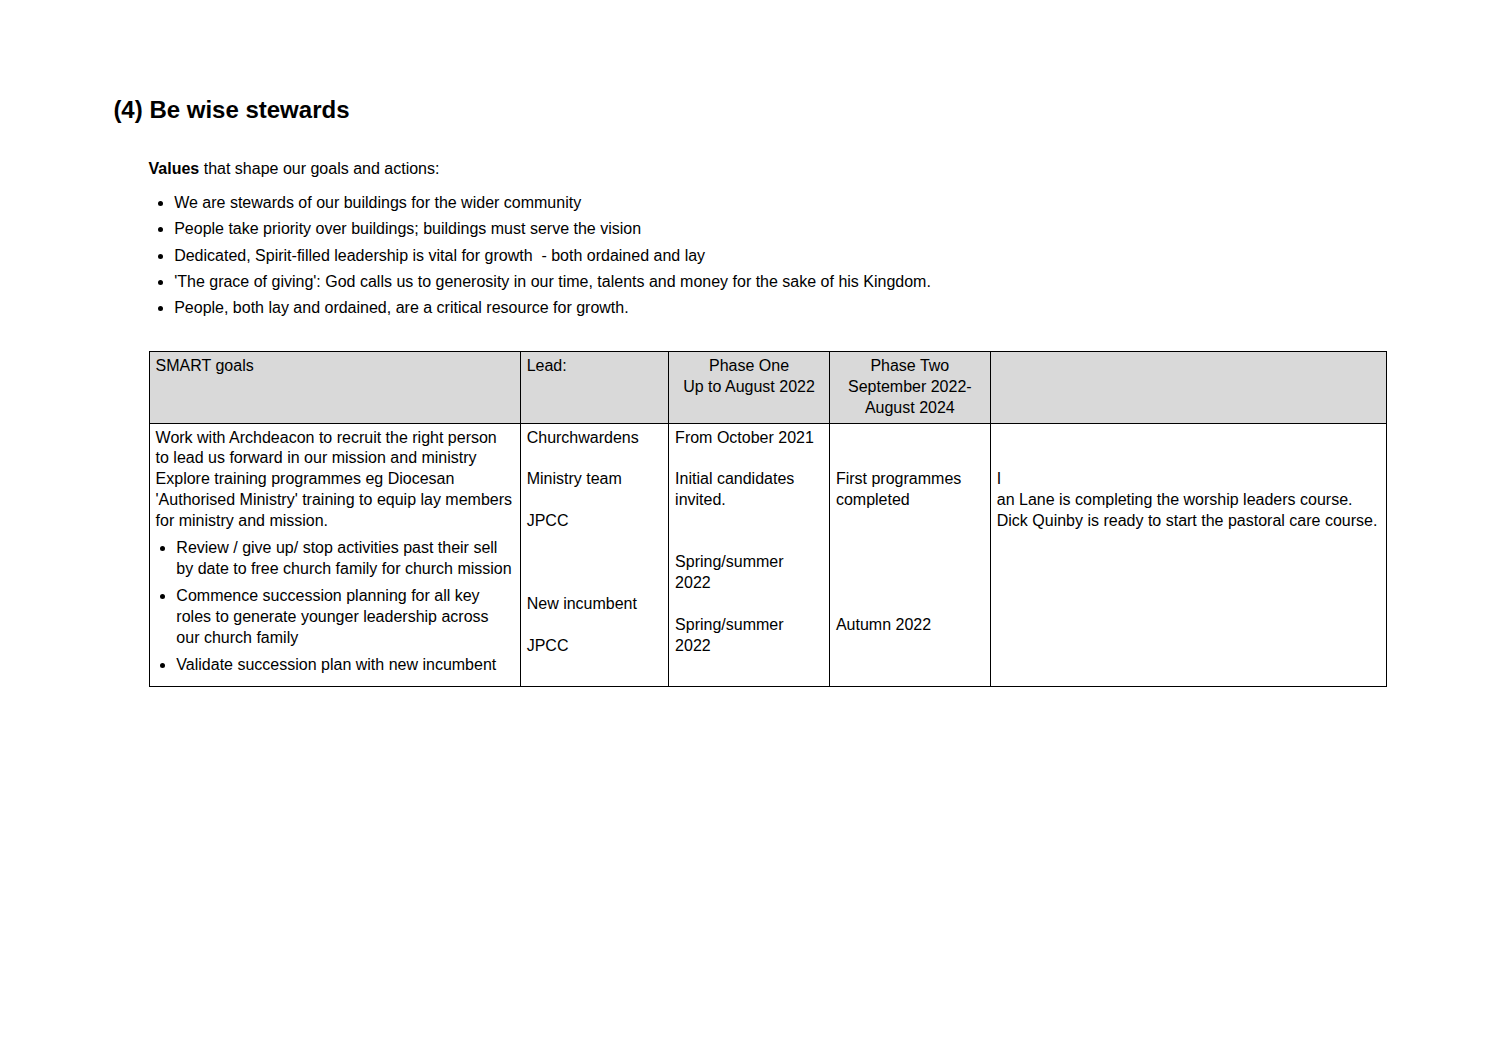(4) Be wise stewards
Values that shape our goals and actions:
We are stewards of our buildings for the wider community
People take priority over buildings; buildings must serve the vision
Dedicated, Spirit-filled leadership is vital for growth - both ordained and lay
'The grace of giving': God calls us to generosity in our time, talents and money for the sake of his Kingdom.
People, both lay and ordained, are a critical resource for growth.
| SMART goals | Lead: | Phase One Up to August 2022 | Phase Two September 2022-August 2024 | |
| --- | --- | --- | --- | --- |
| Work with Archdeacon to recruit the right person to lead us forward in our mission and ministry Explore training programmes eg Diocesan 'Authorised Ministry' training to equip lay members for ministry and mission. Review / give up/ stop activities past their sell by date to free church family for church mission Commence succession planning for all key roles to generate younger leadership across our church family Validate succession plan with new incumbent | Churchwardens Ministry team JPCC New incumbent JPCC | From October 2021 Initial candidates invited. Spring/summer 2022 Spring/summer 2022 | First programmes completed Autumn 2022 | I an Lane is completing the worship leaders course. Dick Quinby is ready to start the pastoral care course. |